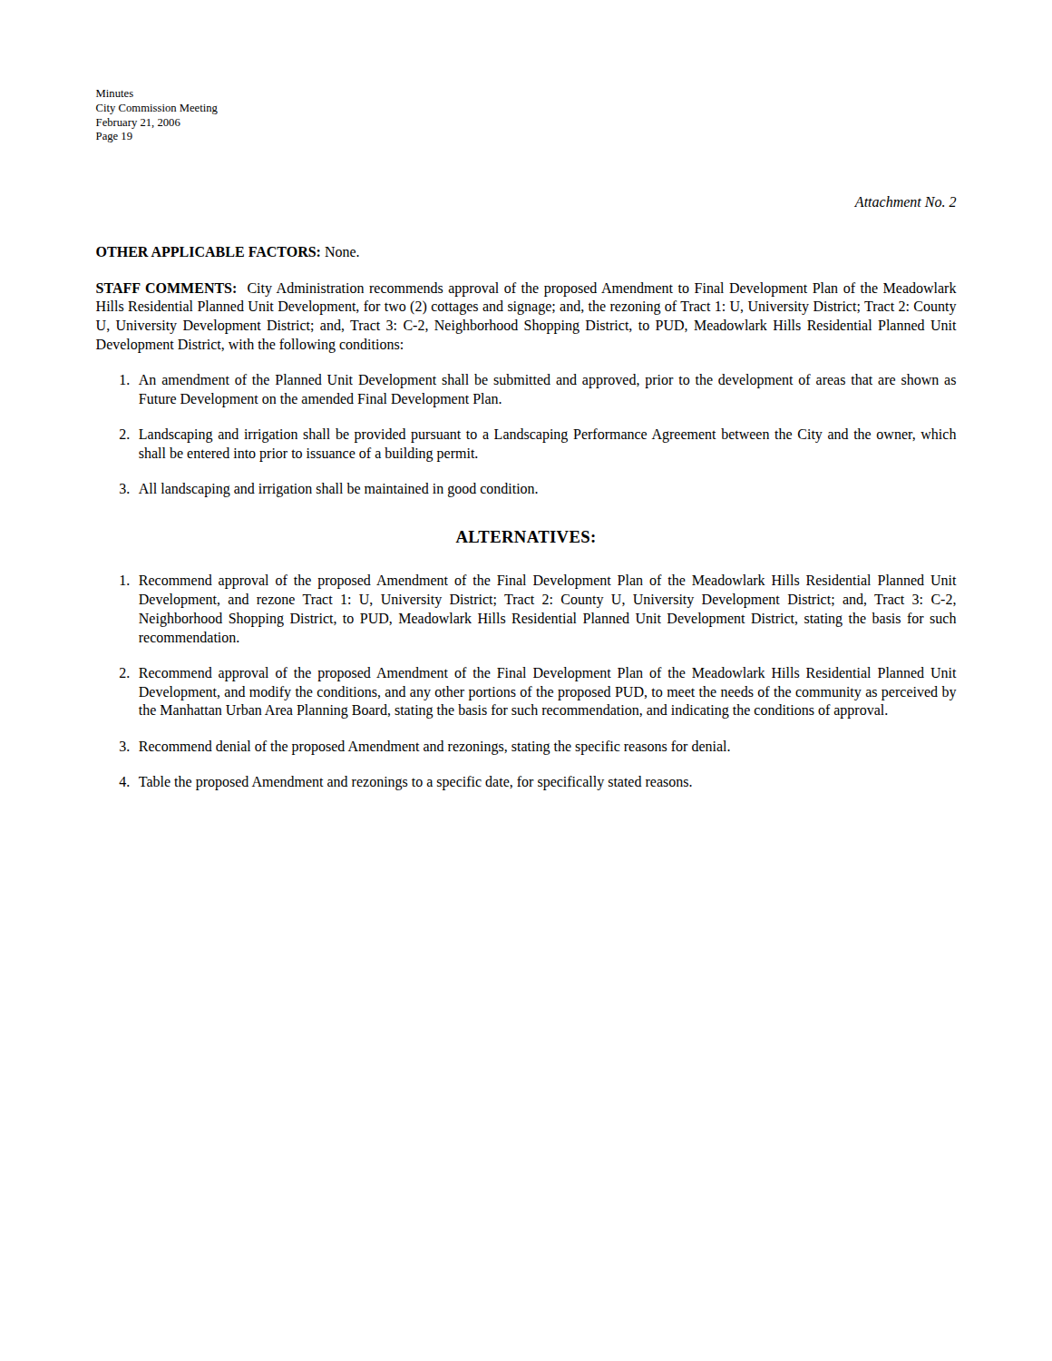Minutes
City Commission Meeting
February 21, 2006
Page 19
Attachment No. 2
OTHER APPLICABLE FACTORS: None.
STAFF COMMENTS: City Administration recommends approval of the proposed Amendment to Final Development Plan of the Meadowlark Hills Residential Planned Unit Development, for two (2) cottages and signage; and, the rezoning of Tract 1: U, University District; Tract 2: County U, University Development District; and, Tract 3: C-2, Neighborhood Shopping District, to PUD, Meadowlark Hills Residential Planned Unit Development District, with the following conditions:
An amendment of the Planned Unit Development shall be submitted and approved, prior to the development of areas that are shown as Future Development on the amended Final Development Plan.
Landscaping and irrigation shall be provided pursuant to a Landscaping Performance Agreement between the City and the owner, which shall be entered into prior to issuance of a building permit.
All landscaping and irrigation shall be maintained in good condition.
ALTERNATIVES:
Recommend approval of the proposed Amendment of the Final Development Plan of the Meadowlark Hills Residential Planned Unit Development, and rezone Tract 1: U, University District; Tract 2: County U, University Development District; and, Tract 3: C-2, Neighborhood Shopping District, to PUD, Meadowlark Hills Residential Planned Unit Development District, stating the basis for such recommendation.
Recommend approval of the proposed Amendment of the Final Development Plan of the Meadowlark Hills Residential Planned Unit Development, and modify the conditions, and any other portions of the proposed PUD, to meet the needs of the community as perceived by the Manhattan Urban Area Planning Board, stating the basis for such recommendation, and indicating the conditions of approval.
Recommend denial of the proposed Amendment and rezonings, stating the specific reasons for denial.
Table the proposed Amendment and rezonings to a specific date, for specifically stated reasons.